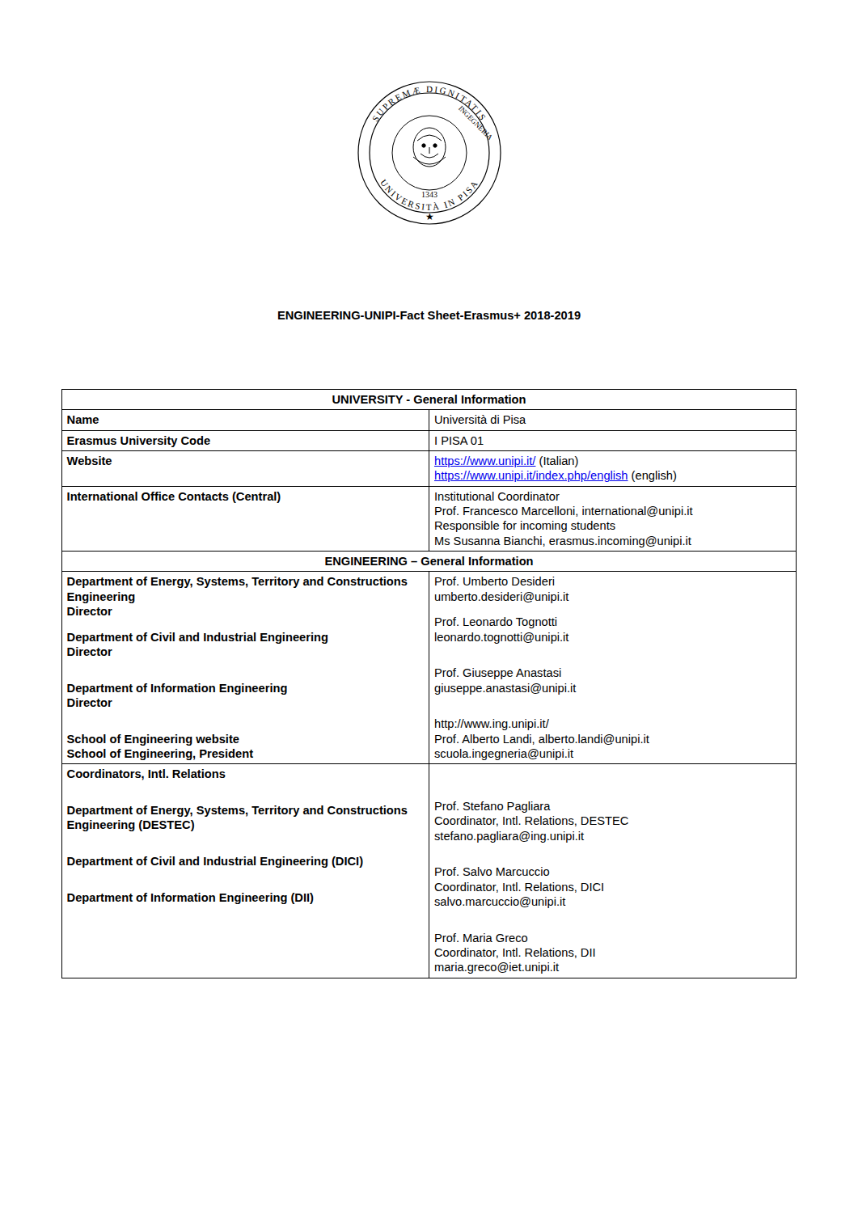SUPREMÆ DIGNITATIS UNIVERSITÀ IN PISA 1343 INGEGNERIA ★
ENGINEERING-UNIPI-Fact Sheet-Erasmus+ 2018-2019
| UNIVERSITY - General Information |
| --- |
| Name | Università di Pisa |
| Erasmus University Code | I PISA 01 |
| Website | https://www.unipi.it/ (Italian) https://www.unipi.it/index.php/english (english) |
| International Office Contacts (Central) | Institutional Coordinator Prof. Francesco Marcelloni, international@unipi.it Responsible for incoming students Ms Susanna Bianchi, erasmus.incoming@unipi.it |
| ENGINEERING – General Information |
| Department of Energy, Systems, Territory and Constructions Engineering Director Department of Civil and Industrial Engineering Director Department of Information Engineering Director School of Engineering website School of Engineering, President | Prof. Umberto Desideri umberto.desideri@unipi.it Prof. Leonardo Tognotti leonardo.tognotti@unipi.it Prof. Giuseppe Anastasi giuseppe.anastasi@unipi.it http://www.ing.unipi.it/ Prof. Alberto Landi, alberto.landi@unipi.it scuola.ingegneria@unipi.it |
| Coordinators, Intl. Relations Department of Energy, Systems, Territory and Constructions Engineering (DESTEC) Department of Civil and Industrial Engineering (DICI) Department of Information Engineering (DII) | Prof. Stefano Pagliara Coordinator, Intl. Relations, DESTEC stefano.pagliara@ing.unipi.it Prof. Salvo Marcuccio Coordinator, Intl. Relations, DICI salvo.marcuccio@unipi.it Prof. Maria Greco Coordinator, Intl. Relations, DII maria.greco@iet.unipi.it |